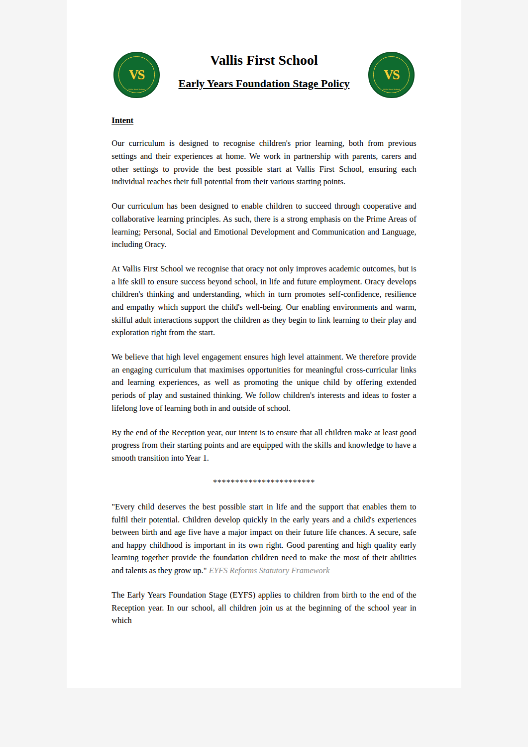VS Vallis First School
VS Vallis First School
Vallis First School
Early Years Foundation Stage Policy
Intent
Our curriculum is designed to recognise children's prior learning, both from previous settings and their experiences at home. We work in partnership with parents, carers and other settings to provide the best possible start at Vallis First School, ensuring each individual reaches their full potential from their various starting points.
Our curriculum has been designed to enable children to succeed through cooperative and collaborative learning principles. As such, there is a strong emphasis on the Prime Areas of learning; Personal, Social and Emotional Development and Communication and Language, including Oracy.
At Vallis First School we recognise that oracy not only improves academic outcomes, but is a life skill to ensure success beyond school, in life and future employment. Oracy develops children's thinking and understanding, which in turn promotes self-confidence, resilience and empathy which support the child's well-being. Our enabling environments and warm, skilful adult interactions support the children as they begin to link learning to their play and exploration right from the start.
We believe that high level engagement ensures high level attainment. We therefore provide an engaging curriculum that maximises opportunities for meaningful cross-curricular links and learning experiences, as well as promoting the unique child by offering extended periods of play and sustained thinking. We follow children's interests and ideas to foster a lifelong love of learning both in and outside of school.
By the end of the Reception year, our intent is to ensure that all children make at least good progress from their starting points and are equipped with the skills and knowledge to have a smooth transition into Year 1.
***********************
"Every child deserves the best possible start in life and the support that enables them to fulfil their potential. Children develop quickly in the early years and a child's experiences between birth and age five have a major impact on their future life chances. A secure, safe and happy childhood is important in its own right. Good parenting and high quality early learning together provide the foundation children need to make the most of their abilities and talents as they grow up." EYFS Reforms Statutory Framework
The Early Years Foundation Stage (EYFS) applies to children from birth to the end of the Reception year. In our school, all children join us at the beginning of the school year in which